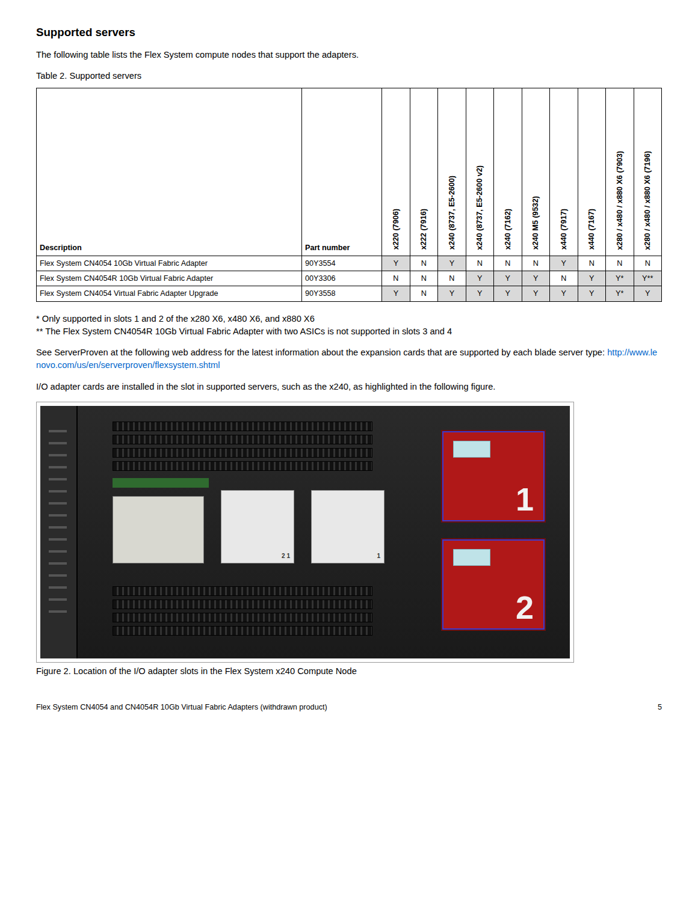Supported servers
The following table lists the Flex System compute nodes that support the adapters.
Table 2. Supported servers
| Description | Part number | x220 (7906) | x222 (7916) | x240 (8737, E5-2600) | x240 (8737, E5-2600 v2) | x240 (7162) | x240 M5 (9532) | x440 (7917) | x440 (7167) | x280 / x480 / x880 X6 (7903) | x280 / x480 / x880 X6 (7196) |
| --- | --- | --- | --- | --- | --- | --- | --- | --- | --- | --- | --- |
| Flex System CN4054 10Gb Virtual Fabric Adapter | 90Y3554 | Y | N | Y | N | N | N | Y | N | N | N |
| Flex System CN4054R 10Gb Virtual Fabric Adapter | 00Y3306 | N | N | N | Y | Y | Y | N | Y | Y* | Y** |
| Flex System CN4054 Virtual Fabric Adapter Upgrade | 90Y3558 | Y | N | Y | Y | Y | Y | Y | Y | Y* | Y |
* Only supported in slots 1 and 2 of the x280 X6, x480 X6, and x880 X6 ** The Flex System CN4054R 10Gb Virtual Fabric Adapter with two ASICs is not supported in slots 3 and 4
See ServerProven at the following web address for the latest information about the expansion cards that are supported by each blade server type: http://www.lenovo.com/us/en/serverproven/flexsystem.shtml
I/O adapter cards are installed in the slot in supported servers, such as the x240, as highlighted in the following figure.
2 1
1
1
2
Figure 2. Location of the I/O adapter slots in the Flex System x240 Compute Node
Flex System CN4054 and CN4054R 10Gb Virtual Fabric Adapters (withdrawn product) 5